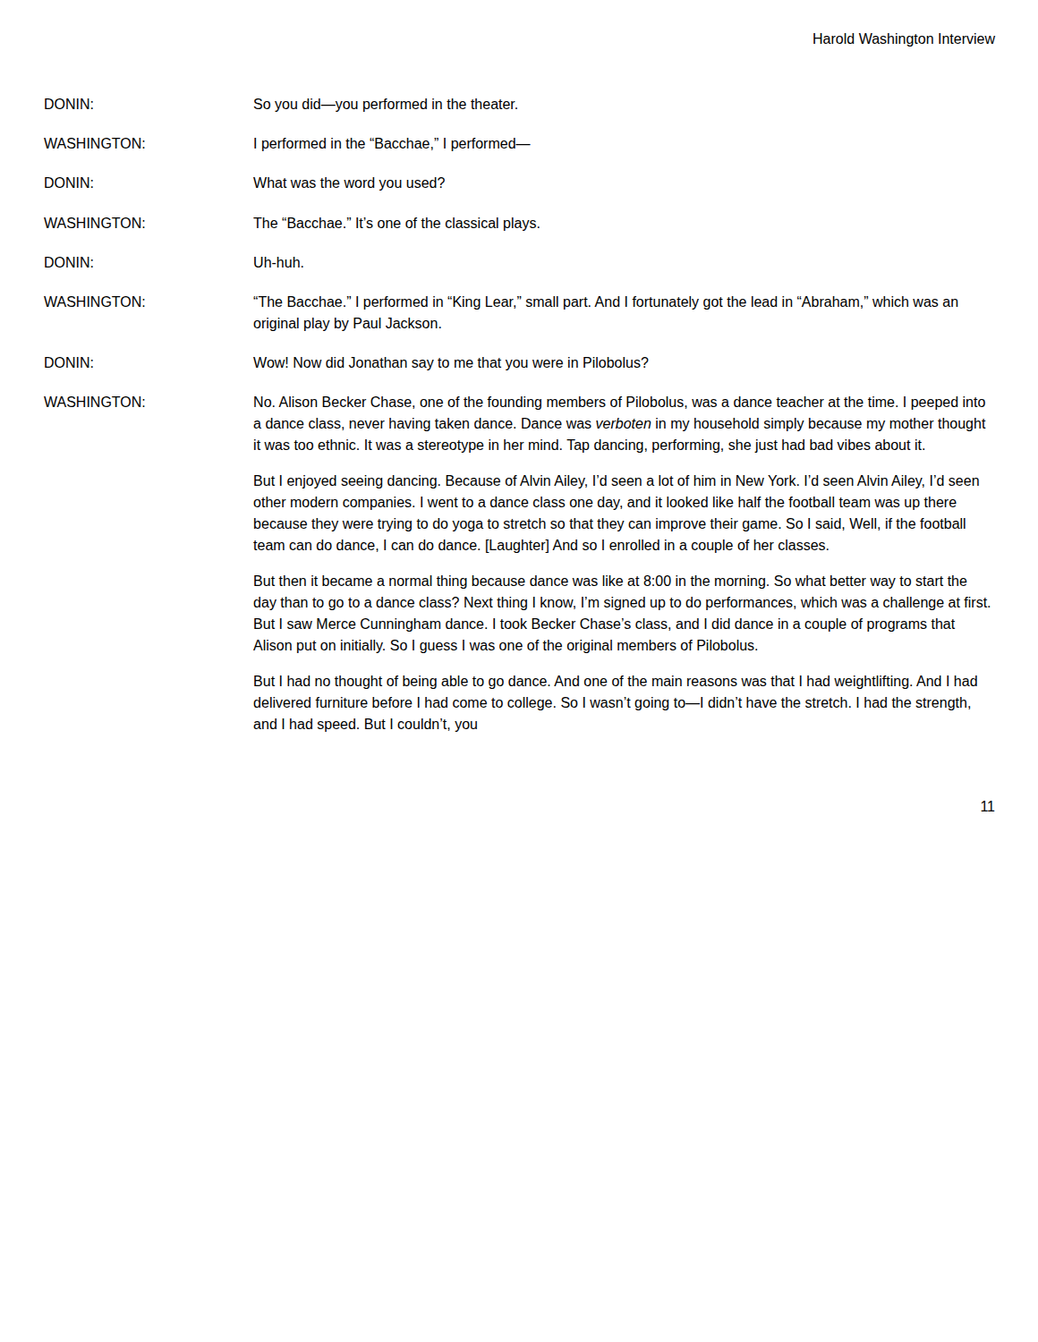Harold Washington Interview
| DONIN: | So you did—you performed in the theater. |
| WASHINGTON: | I performed in the “Bacchae,” I performed— |
| DONIN: | What was the word you used? |
| WASHINGTON: | The “Bacchae.” It’s one of the classical plays. |
| DONIN: | Uh-huh. |
| WASHINGTON: | “The Bacchae.” I performed in “King Lear,” small part. And I fortunately got the lead in “Abraham,” which was an original play by Paul Jackson. |
| DONIN: | Wow! Now did Jonathan say to me that you were in Pilobolus? |
| WASHINGTON: | No. Alison Becker Chase, one of the founding members of Pilobolus, was a dance teacher at the time. I peeped into a dance class, never having taken dance. Dance was verboten in my household simply because my mother thought it was too ethnic. It was a stereotype in her mind. Tap dancing, performing, she just had bad vibes about it. But I enjoyed seeing dancing. Because of Alvin Ailey, I’d seen a lot of him in New York. I’d seen Alvin Ailey, I’d seen other modern companies. I went to a dance class one day, and it looked like half the football team was up there because they were trying to do yoga to stretch so that they can improve their game. So I said, Well, if the football team can do dance, I can do dance. [Laughter] And so I enrolled in a couple of her classes. But then it became a normal thing because dance was like at 8:00 in the morning. So what better way to start the day than to go to a dance class? Next thing I know, I’m signed up to do performances, which was a challenge at first. But I saw Merce Cunningham dance. I took Becker Chase’s class, and I did dance in a couple of programs that Alison put on initially. So I guess I was one of the original members of Pilobolus. But I had no thought of being able to go dance. And one of the main reasons was that I had weightlifting. And I had delivered furniture before I had come to college. So I wasn’t going to—I didn’t have the stretch. I had the strength, and I had speed. But I couldn’t, you |
11